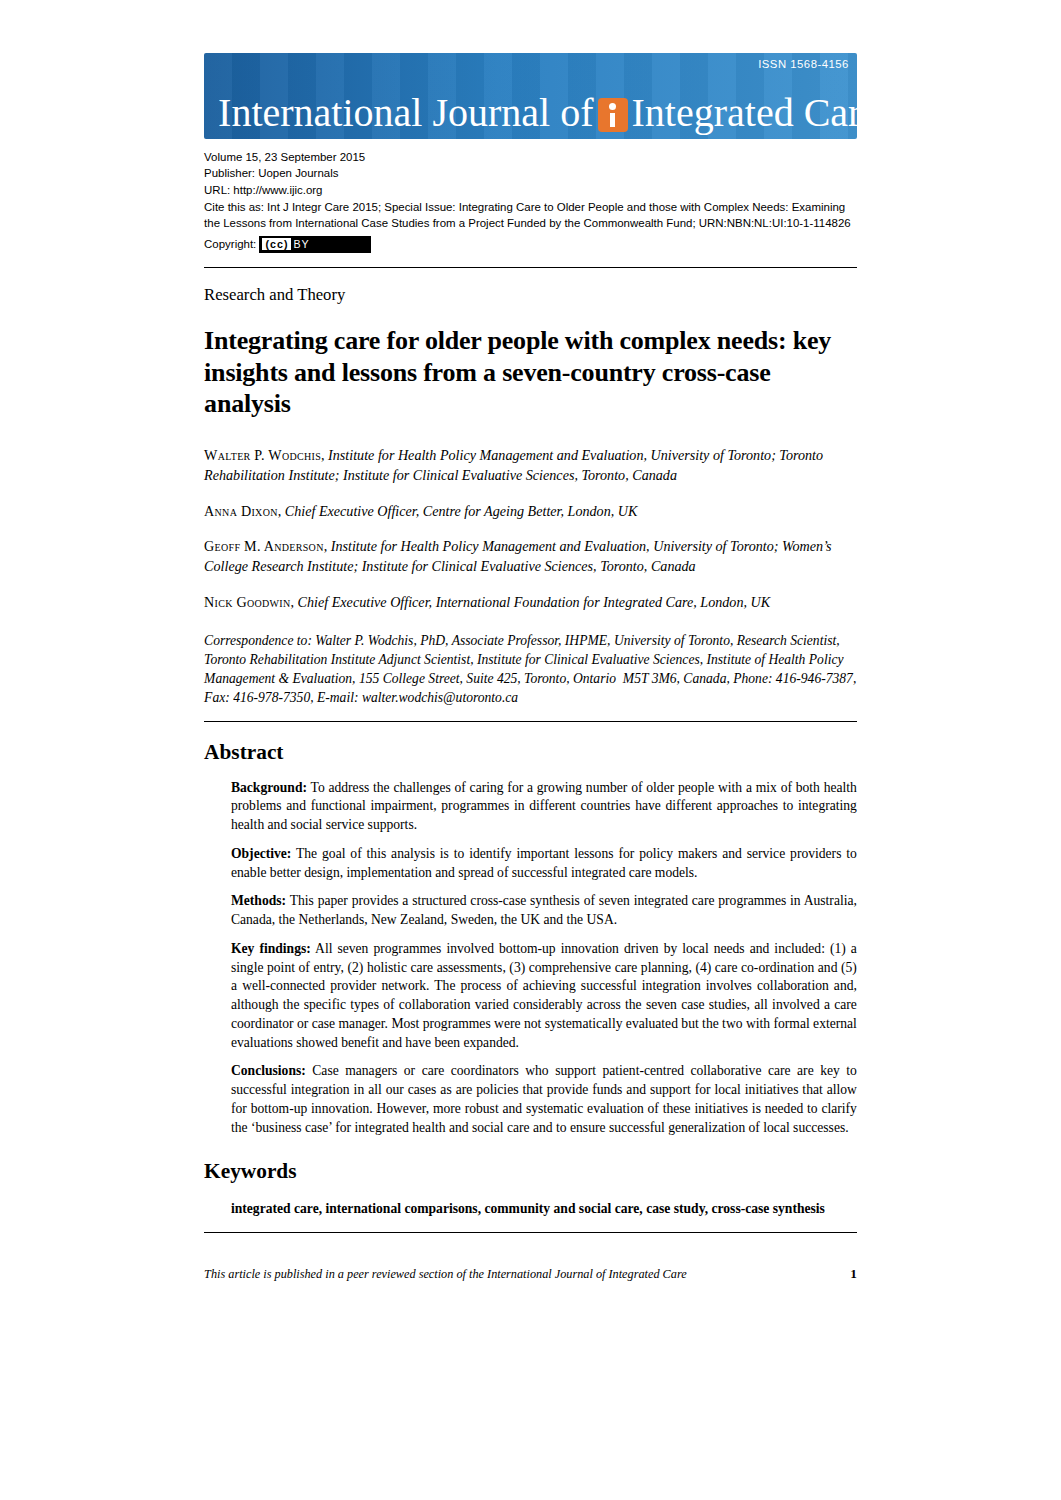ISSN 1568-4156
International Journal of Integrated Care
Volume 15, 23 September 2015
Publisher: Uopen Journals
URL: http://www.ijic.org
Cite this as: Int J Integr Care 2015; Special Issue: Integrating Care to Older People and those with Complex Needs: Examining the Lessons from International Case Studies from a Project Funded by the Commonwealth Fund; URN:NBN:NL:UI:10-1-114826
Copyright: (cc) BY
Research and Theory
Integrating care for older people with complex needs: key insights and lessons from a seven-country cross-case analysis
Walter P. Wodchis, Institute for Health Policy Management and Evaluation, University of Toronto; Toronto Rehabilitation Institute; Institute for Clinical Evaluative Sciences, Toronto, Canada
Anna Dixon, Chief Executive Officer, Centre for Ageing Better, London, UK
Geoff M. Anderson, Institute for Health Policy Management and Evaluation, University of Toronto; Women’s College Research Institute; Institute for Clinical Evaluative Sciences, Toronto, Canada
Nick Goodwin, Chief Executive Officer, International Foundation for Integrated Care, London, UK
Correspondence to: Walter P. Wodchis, PhD, Associate Professor, IHPME, University of Toronto, Research Scientist, Toronto Rehabilitation Institute Adjunct Scientist, Institute for Clinical Evaluative Sciences, Institute of Health Policy Management & Evaluation, 155 College Street, Suite 425, Toronto, Ontario M5T 3M6, Canada, Phone: 416-946-7387, Fax: 416-978-7350, E-mail: walter.wodchis@utoronto.ca
Abstract
Background: To address the challenges of caring for a growing number of older people with a mix of both health problems and functional impairment, programmes in different countries have different approaches to integrating health and social service supports.
Objective: The goal of this analysis is to identify important lessons for policy makers and service providers to enable better design, implementation and spread of successful integrated care models.
Methods: This paper provides a structured cross-case synthesis of seven integrated care programmes in Australia, Canada, the Netherlands, New Zealand, Sweden, the UK and the USA.
Key findings: All seven programmes involved bottom-up innovation driven by local needs and included: (1) a single point of entry, (2) holistic care assessments, (3) comprehensive care planning, (4) care co-ordination and (5) a well-connected provider network. The process of achieving successful integration involves collaboration and, although the specific types of collaboration varied considerably across the seven case studies, all involved a care coordinator or case manager. Most programmes were not systematically evaluated but the two with formal external evaluations showed benefit and have been expanded.
Conclusions: Case managers or care coordinators who support patient-centred collaborative care are key to successful integration in all our cases as are policies that provide funds and support for local initiatives that allow for bottom-up innovation. However, more robust and systematic evaluation of these initiatives is needed to clarify the ‘business case’ for integrated health and social care and to ensure successful generalization of local successes.
Keywords
integrated care, international comparisons, community and social care, case study, cross-case synthesis
This article is published in a peer reviewed section of the International Journal of Integrated Care 1